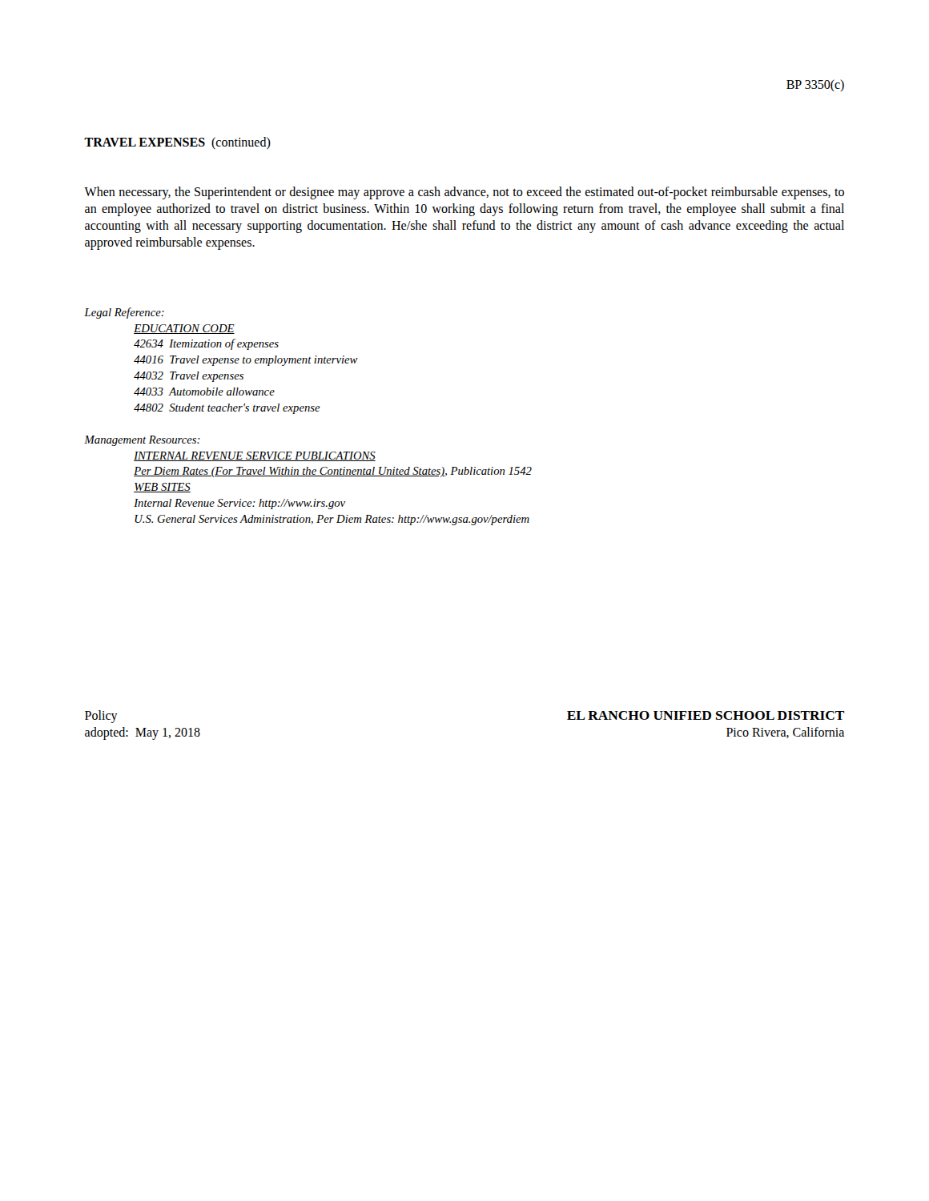BP 3350(c)
TRAVEL EXPENSES (continued)
When necessary, the Superintendent or designee may approve a cash advance, not to exceed the estimated out-of-pocket reimbursable expenses, to an employee authorized to travel on district business. Within 10 working days following return from travel, the employee shall submit a final accounting with all necessary supporting documentation. He/she shall refund to the district any amount of cash advance exceeding the actual approved reimbursable expenses.
Legal Reference:
EDUCATION CODE
42634 Itemization of expenses
44016 Travel expense to employment interview
44032 Travel expenses
44033 Automobile allowance
44802 Student teacher's travel expense
Management Resources:
INTERNAL REVENUE SERVICE PUBLICATIONS
Per Diem Rates (For Travel Within the Continental United States), Publication 1542
WEB SITES
Internal Revenue Service: http://www.irs.gov
U.S. General Services Administration, Per Diem Rates: http://www.gsa.gov/perdiem
Policy
adopted: May 1, 2018
EL RANCHO UNIFIED SCHOOL DISTRICT
Pico Rivera, California